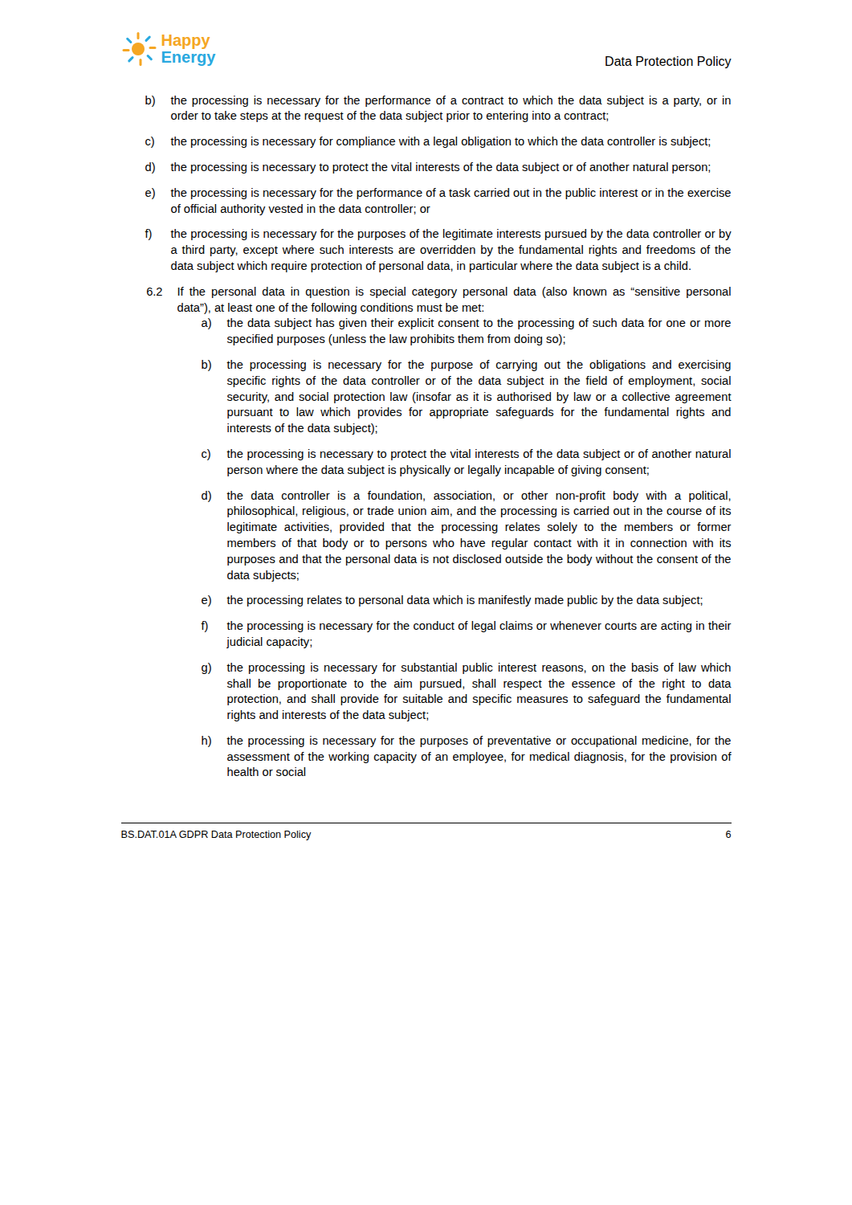Happy Energy
Data Protection Policy
b) the processing is necessary for the performance of a contract to which the data subject is a party, or in order to take steps at the request of the data subject prior to entering into a contract;
c) the processing is necessary for compliance with a legal obligation to which the data controller is subject;
d) the processing is necessary to protect the vital interests of the data subject or of another natural person;
e) the processing is necessary for the performance of a task carried out in the public interest or in the exercise of official authority vested in the data controller; or
f) the processing is necessary for the purposes of the legitimate interests pursued by the data controller or by a third party, except where such interests are overridden by the fundamental rights and freedoms of the data subject which require protection of personal data, in particular where the data subject is a child.
6.2
If the personal data in question is special category personal data (also known as “sensitive personal data”), at least one of the following conditions must be met:
a) the data subject has given their explicit consent to the processing of such data for one or more specified purposes (unless the law prohibits them from doing so);
b) the processing is necessary for the purpose of carrying out the obligations and exercising specific rights of the data controller or of the data subject in the field of employment, social security, and social protection law (insofar as it is authorised by law or a collective agreement pursuant to law which provides for appropriate safeguards for the fundamental rights and interests of the data subject);
c) the processing is necessary to protect the vital interests of the data subject or of another natural person where the data subject is physically or legally incapable of giving consent;
d) the data controller is a foundation, association, or other non-profit body with a political, philosophical, religious, or trade union aim, and the processing is carried out in the course of its legitimate activities, provided that the processing relates solely to the members or former members of that body or to persons who have regular contact with it in connection with its purposes and that the personal data is not disclosed outside the body without the consent of the data subjects;
e) the processing relates to personal data which is manifestly made public by the data subject;
f) the processing is necessary for the conduct of legal claims or whenever courts are acting in their judicial capacity;
g) the processing is necessary for substantial public interest reasons, on the basis of law which shall be proportionate to the aim pursued, shall respect the essence of the right to data protection, and shall provide for suitable and specific measures to safeguard the fundamental rights and interests of the data subject;
h) the processing is necessary for the purposes of preventative or occupational medicine, for the assessment of the working capacity of an employee, for medical diagnosis, for the provision of health or social
BS.DAT.01A GDPR Data Protection Policy 6